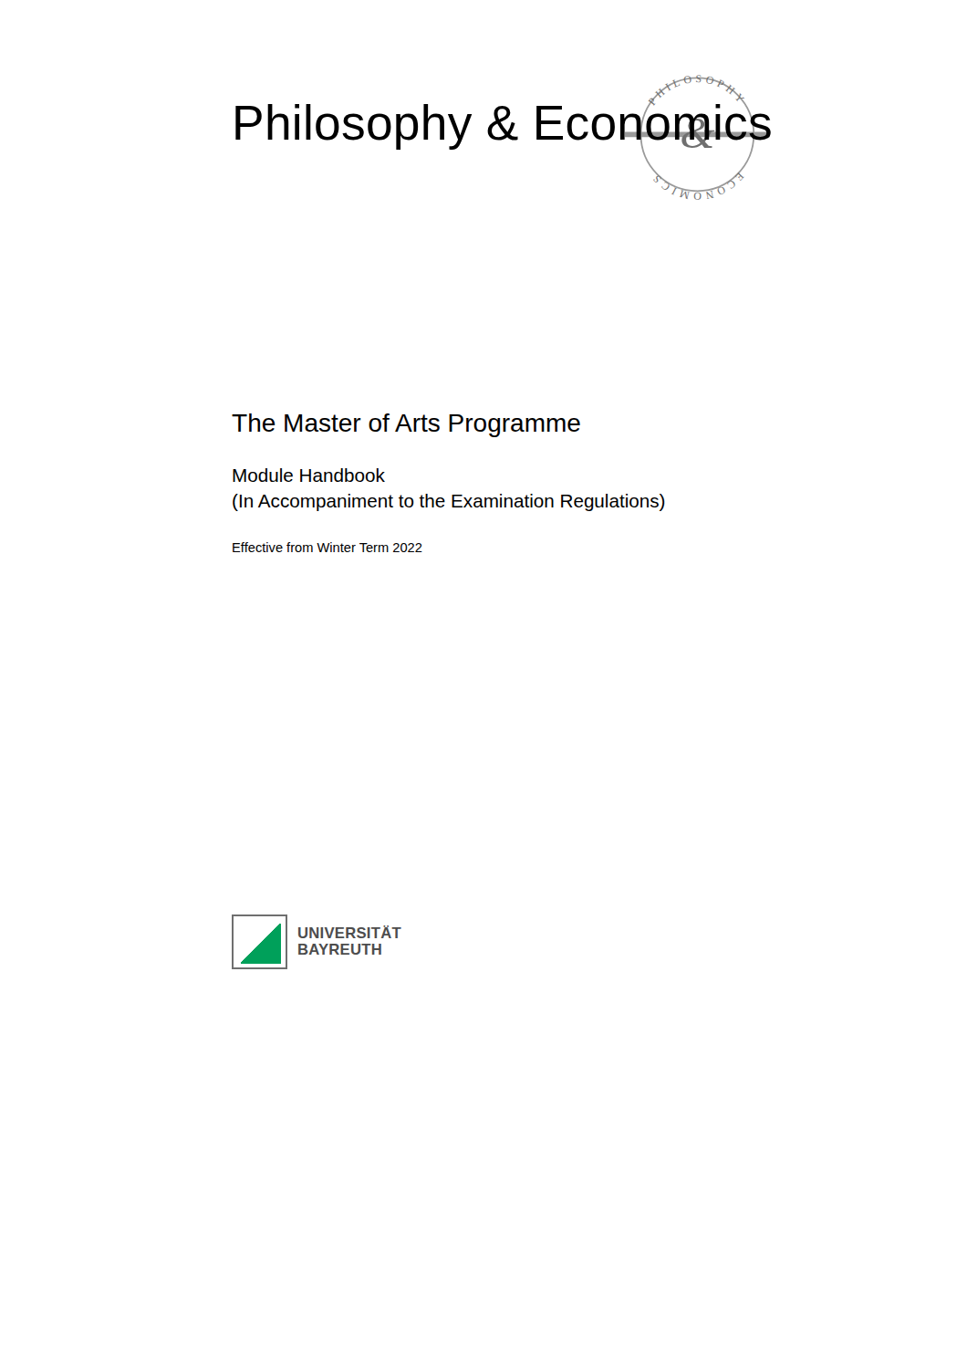PHILOSOPHY ECONOMICS &
Philosophy & Economics
The Master of Arts Programme
Module Handbook
(In Accompaniment to the Examination Regulations)
Effective from Winter Term 2022
UNIVERSITÄT
BAYREUTH